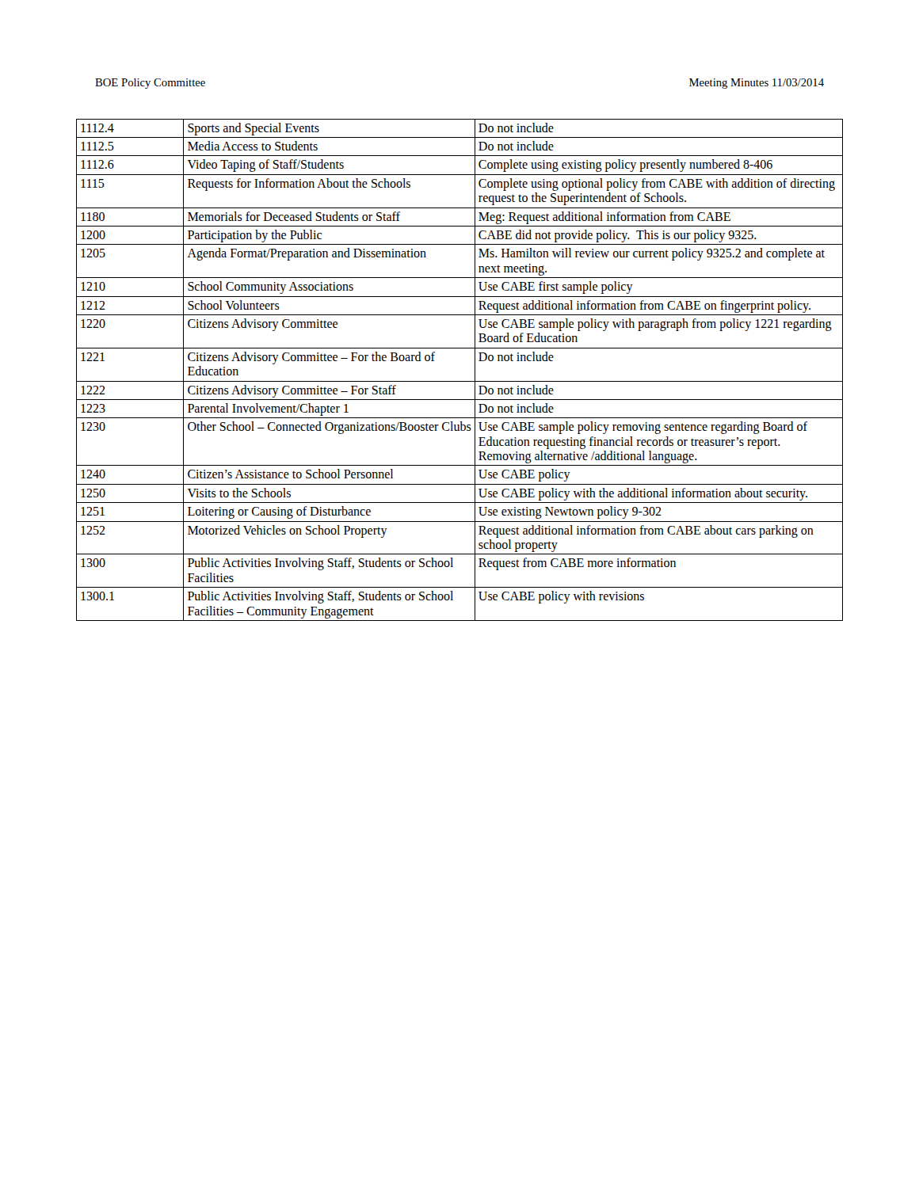BOE Policy Committee Meeting Minutes 11/03/2014
| 1112.4 | Sports and Special Events | Do not include |
| 1112.5 | Media Access to Students | Do not include |
| 1112.6 | Video Taping of Staff/Students | Complete using existing policy presently numbered 8-406 |
| 1115 | Requests for Information About the Schools | Complete using optional policy from CABE with addition of directing request to the Superintendent of Schools. |
| 1180 | Memorials for Deceased Students or Staff | Meg: Request additional information from CABE |
| 1200 | Participation by the Public | CABE did not provide policy. This is our policy 9325. |
| 1205 | Agenda Format/Preparation and Dissemination | Ms. Hamilton will review our current policy 9325.2 and complete at next meeting. |
| 1210 | School Community Associations | Use CABE first sample policy |
| 1212 | School Volunteers | Request additional information from CABE on fingerprint policy. |
| 1220 | Citizens Advisory Committee | Use CABE sample policy with paragraph from policy 1221 regarding Board of Education |
| 1221 | Citizens Advisory Committee – For the Board of Education | Do not include |
| 1222 | Citizens Advisory Committee – For Staff | Do not include |
| 1223 | Parental Involvement/Chapter 1 | Do not include |
| 1230 | Other School – Connected Organizations/Booster Clubs | Use CABE sample policy removing sentence regarding Board of Education requesting financial records or treasurer’s report. Removing alternative /additional language. |
| 1240 | Citizen’s Assistance to School Personnel | Use CABE policy |
| 1250 | Visits to the Schools | Use CABE policy with the additional information about security. |
| 1251 | Loitering or Causing of Disturbance | Use existing Newtown policy 9-302 |
| 1252 | Motorized Vehicles on School Property | Request additional information from CABE about cars parking on school property |
| 1300 | Public Activities Involving Staff, Students or School Facilities | Request from CABE more information |
| 1300.1 | Public Activities Involving Staff, Students or School Facilities – Community Engagement | Use CABE policy with revisions |